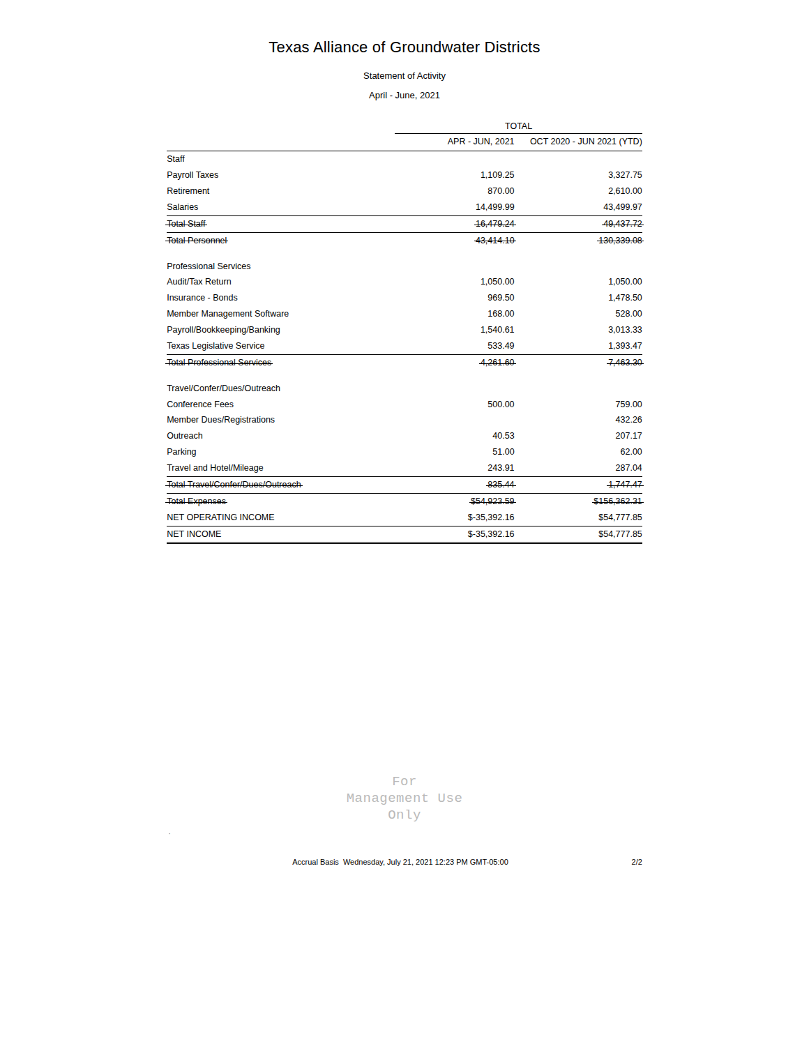Texas Alliance of Groundwater Districts
Statement of Activity
April - June, 2021
| | TOTAL |
| | APR - JUN, 2021 | OCT 2020 - JUN 2021 (YTD) |
| Staff | | |
| Payroll Taxes | 1,109.25 | 3,327.75 |
| Retirement | 870.00 | 2,610.00 |
| Salaries | 14,499.99 | 43,499.97 |
| Total Staff | 16,479.24 | 49,437.72 |
| Total Personnel | 43,414.10 | 130,339.08 |
| Professional Services | | |
| Audit/Tax Return | 1,050.00 | 1,050.00 |
| Insurance - Bonds | 969.50 | 1,478.50 |
| Member Management Software | 168.00 | 528.00 |
| Payroll/Bookkeeping/Banking | 1,540.61 | 3,013.33 |
| Texas Legislative Service | 533.49 | 1,393.47 |
| Total Professional Services | 4,261.60 | 7,463.30 |
| Travel/Confer/Dues/Outreach | | |
| Conference Fees | 500.00 | 759.00 |
| Member Dues/Registrations | | 432.26 |
| Outreach | 40.53 | 207.17 |
| Parking | 51.00 | 62.00 |
| Travel and Hotel/Mileage | 243.91 | 287.04 |
| Total Travel/Confer/Dues/Outreach | 835.44 | 1,747.47 |
| Total Expenses | $54,923.59 | $156,362.31 |
| NET OPERATING INCOME | $‑35,392.16 | $54,777.85 |
| NET INCOME | $‑35,392.16 | $54,777.85 |
For
Management Use
Only
·
Accrual Basis Wednesday, July 21, 2021 12:23 PM GMT-05:00
2/2